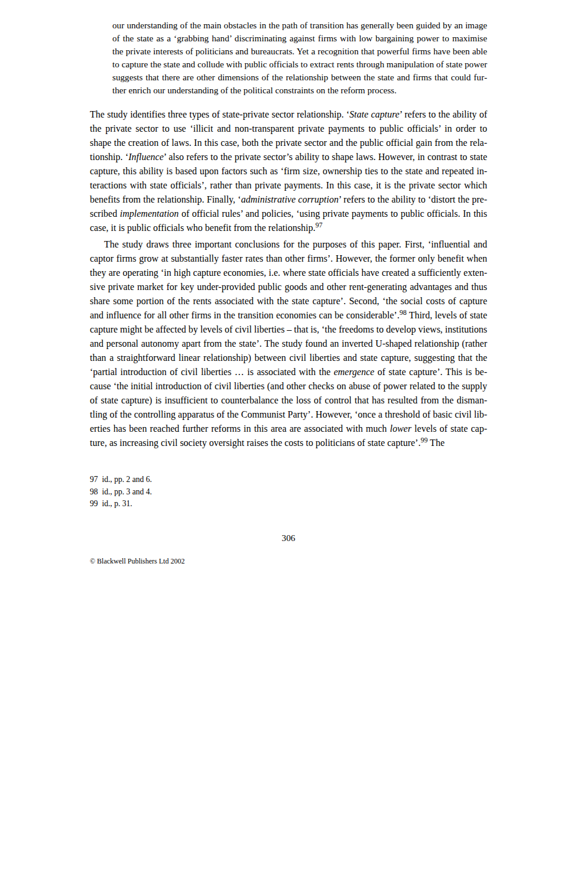our understanding of the main obstacles in the path of transition has generally been guided by an image of the state as a ‘grabbing hand’ discriminating against firms with low bargaining power to maximise the private interests of politicians and bureaucrats. Yet a recognition that powerful firms have been able to capture the state and collude with public officials to extract rents through manipulation of state power suggests that there are other dimensions of the relationship between the state and firms that could further enrich our understanding of the political constraints on the reform process.
The study identifies three types of state-private sector relationship. ‘State capture’ refers to the ability of the private sector to use ‘illicit and non-transparent private payments to public officials’ in order to shape the creation of laws. In this case, both the private sector and the public official gain from the relationship. ‘Influence’ also refers to the private sector’s ability to shape laws. However, in contrast to state capture, this ability is based upon factors such as ‘firm size, ownership ties to the state and repeated interactions with state officials’, rather than private payments. In this case, it is the private sector which benefits from the relationship. Finally, ‘administrative corruption’ refers to the ability to ‘distort the prescribed implementation of official rules’ and policies, ‘using private payments to public officials. In this case, it is public officials who benefit from the relationship.97
The study draws three important conclusions for the purposes of this paper. First, ‘influential and captor firms grow at substantially faster rates than other firms’. However, the former only benefit when they are operating ‘in high capture economies, i.e. where state officials have created a sufficiently extensive private market for key under-provided public goods and other rent-generating advantages and thus share some portion of the rents associated with the state capture’. Second, ‘the social costs of capture and influence for all other firms in the transition economies can be considerable’.98 Third, levels of state capture might be affected by levels of civil liberties – that is, ‘the freedoms to develop views, institutions and personal autonomy apart from the state’. The study found an inverted U-shaped relationship (rather than a straightforward linear relationship) between civil liberties and state capture, suggesting that the ‘partial introduction of civil liberties … is associated with the emergence of state capture’. This is because ‘the initial introduction of civil liberties (and other checks on abuse of power related to the supply of state capture) is insufficient to counterbalance the loss of control that has resulted from the dismantling of the controlling apparatus of the Communist Party’. However, ‘once a threshold of basic civil liberties has been reached further reforms in this area are associated with much lower levels of state capture, as increasing civil society oversight raises the costs to politicians of state capture’.99 The
97 id., pp. 2 and 6.
98 id., pp. 3 and 4.
99 id., p. 31.
306
© Blackwell Publishers Ltd 2002